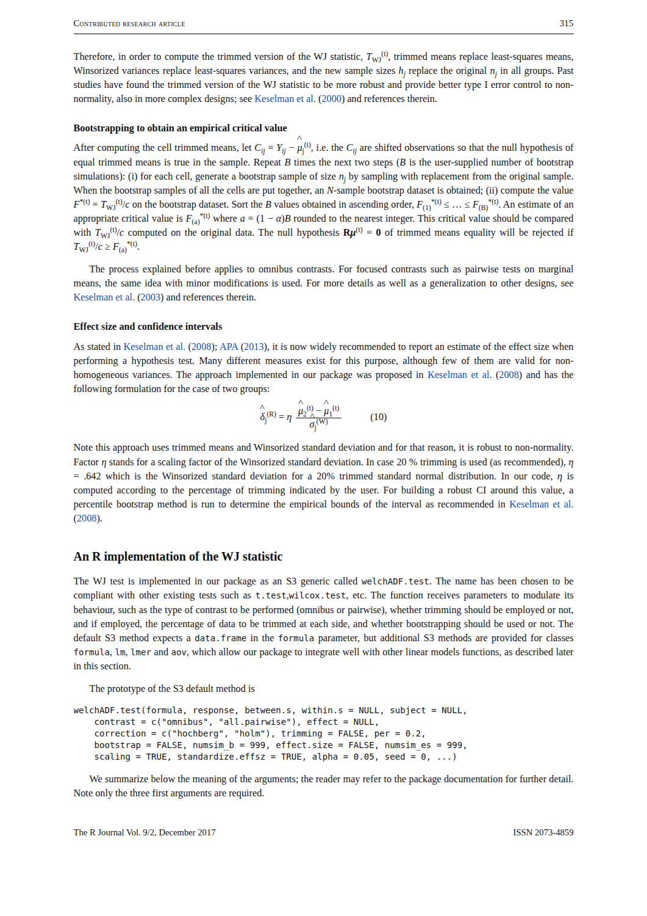Contributed research article 315
Therefore, in order to compute the trimmed version of the WJ statistic, TWJ(t), trimmed means replace least-squares means, Winsorized variances replace least-squares variances, and the new sample sizes hj replace the original nj in all groups. Past studies have found the trimmed version of the WJ statistic to be more robust and provide better type I error control to non-normality, also in more complex designs; see Keselman et al. (2000) and references therein.
Bootstrapping to obtain an empirical critical value
After computing the cell trimmed means, let Cij = Yij − μj(t), i.e. the Cij are shifted observations so that the null hypothesis of equal trimmed means is true in the sample. Repeat B times the next two steps (B is the user-supplied number of bootstrap simulations): (i) for each cell, generate a bootstrap sample of size nj by sampling with replacement from the original sample. When the bootstrap samples of all the cells are put together, an N-sample bootstrap dataset is obtained; (ii) compute the value F*(t) = TWJ(t)/c on the bootstrap dataset. Sort the B values obtained in ascending order, F(1)*(t) ≤ … ≤ F(B)*(t). An estimate of an appropriate critical value is F(a)*(t) where a = (1 − α)B rounded to the nearest integer. This critical value should be compared with TWJ(t)/c computed on the original data. The null hypothesis Rμ(t) = 0 of trimmed means equality will be rejected if TWJ(t)/c ≥ F(a)*(t).
The process explained before applies to omnibus contrasts. For focused contrasts such as pairwise tests on marginal means, the same idea with minor modifications is used. For more details as well as a generalization to other designs, see Keselman et al. (2003) and references therein.
Effect size and confidence intervals
As stated in Keselman et al. (2008); APA (2013), it is now widely recommended to report an estimate of the effect size when performing a hypothesis test. Many different measures exist for this purpose, although few of them are valid for non-homogeneous variances. The approach implemented in our package was proposed in Keselman et al. (2008) and has the following formulation for the case of two groups:
δj(R) = η μ2(t) − μ1(t) σj(W)
(10)
Note this approach uses trimmed means and Winsorized standard deviation and for that reason, it is robust to non-normality. Factor η stands for a scaling factor of the Winsorized standard deviation. In case 20 % trimming is used (as recommended), η = .642 which is the Winsorized standard deviation for a 20% trimmed standard normal distribution. In our code, η is computed according to the percentage of trimming indicated by the user. For building a robust CI around this value, a percentile bootstrap method is run to determine the empirical bounds of the interval as recommended in Keselman et al. (2008).
An R implementation of the WJ statistic
The WJ test is implemented in our package as an S3 generic called welchADF.test. The name has been chosen to be compliant with other existing tests such as t.test,wilcox.test, etc. The function receives parameters to modulate its behaviour, such as the type of contrast to be performed (omnibus or pairwise), whether trimming should be employed or not, and if employed, the percentage of data to be trimmed at each side, and whether bootstrapping should be used or not. The default S3 method expects a data.frame in the formula parameter, but additional S3 methods are provided for classes formula, lm, lmer and aov, which allow our package to integrate well with other linear models functions, as described later in this section.
The prototype of the S3 default method is
welchADF.test(formula, response, between.s, within.s = NULL, subject = NULL,
    contrast = c("omnibus", "all.pairwise"), effect = NULL,
    correction = c("hochberg", "holm"), trimming = FALSE, per = 0.2,
    bootstrap = FALSE, numsim_b = 999, effect.size = FALSE, numsim_es = 999,
    scaling = TRUE, standardize.effsz = TRUE, alpha = 0.05, seed = 0, ...)
We summarize below the meaning of the arguments; the reader may refer to the package documentation for further detail. Note only the three first arguments are required.
The R Journal Vol. 9/2, December 2017 ISSN 2073-4859